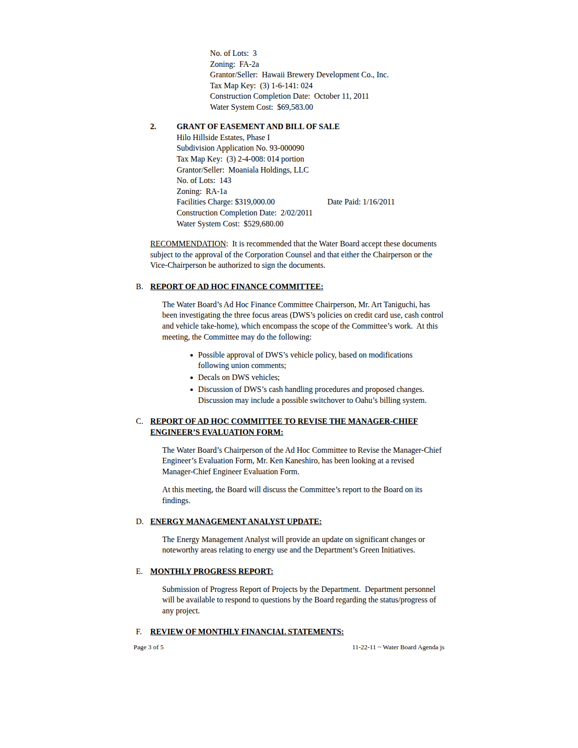No. of Lots: 3
Zoning: FA-2a
Grantor/Seller: Hawaii Brewery Development Co., Inc.
Tax Map Key: (3) 1-6-141: 024
Construction Completion Date: October 11, 2011
Water System Cost: $69,583.00
2.
GRANT OF EASEMENT AND BILL OF SALE
Hilo Hillside Estates, Phase I
Subdivision Application No. 93-000090
Tax Map Key: (3) 2-4-008: 014 portion
Grantor/Seller: Moaniala Holdings, LLC
No. of Lots: 143
Zoning: RA-1a
Facilities Charge: $319,000.00 Date Paid: 1/16/2011
Construction Completion Date: 2/02/2011
Water System Cost: $529,680.00
RECOMMENDATION: It is recommended that the Water Board accept these documents subject to the approval of the Corporation Counsel and that either the Chairperson or the Vice-Chairperson be authorized to sign the documents.
B.
REPORT OF AD HOC FINANCE COMMITTEE:
The Water Board’s Ad Hoc Finance Committee Chairperson, Mr. Art Taniguchi, has been investigating the three focus areas (DWS’s policies on credit card use, cash control and vehicle take-home), which encompass the scope of the Committee’s work. At this meeting, the Committee may do the following:
Possible approval of DWS’s vehicle policy, based on modifications following union comments;
Decals on DWS vehicles;
Discussion of DWS’s cash handling procedures and proposed changes. Discussion may include a possible switchover to Oahu’s billing system.
C.
REPORT OF AD HOC COMMITTEE TO REVISE THE MANAGER-CHIEF ENGINEER’S EVALUATION FORM:
The Water Board’s Chairperson of the Ad Hoc Committee to Revise the Manager-Chief Engineer’s Evaluation Form, Mr. Ken Kaneshiro, has been looking at a revised Manager-Chief Engineer Evaluation Form.
At this meeting, the Board will discuss the Committee’s report to the Board on its findings.
D.
ENERGY MANAGEMENT ANALYST UPDATE:
The Energy Management Analyst will provide an update on significant changes or noteworthy areas relating to energy use and the Department’s Green Initiatives.
E.
MONTHLY PROGRESS REPORT:
Submission of Progress Report of Projects by the Department. Department personnel will be available to respond to questions by the Board regarding the status/progress of any project.
F.
REVIEW OF MONTHLY FINANCIAL STATEMENTS:
Page 3 of 5 11-22-11 ~ Water Board Agenda js